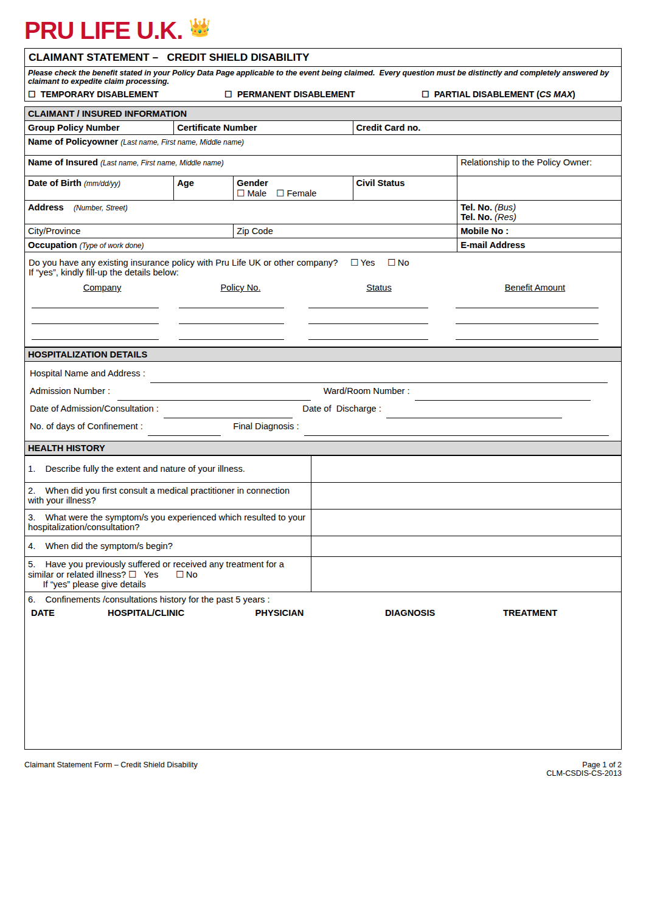PRU LIFE U.K. 👑
CLAIMANT STATEMENT – CREDIT SHIELD DISABILITY
| Please check the benefit stated in your Policy Data Page applicable to the event being claimed. Every question must be distinctly and completely answered by claimant to expedite claim processing. |
| ☐ TEMPORARY DISABLEMENT | ☐ PERMANENT DISABLEMENT | ☐ PARTIAL DISABLEMENT ( CS MAX ) |
| CLAIMANT / INSURED INFORMATION |
| Group Policy Number | Certificate Number | Credit Card no. |
| Name of Policyowner (Last name, First name, Middle name) |
| Name of Insured (Last name, First name, Middle name) | Relationship to the Policy Owner: |
| Date of Birth (mm/dd/yy) | Age | Gender ☐ Male ☐ Female | Civil Status | |
| Address (Number, Street) | Tel. No. (Bus) Tel. No. (Res) |
| City/Province | Zip Code | Mobile No : |
| Occupation (Type of work done) | E-mail Address |
| Do you have any existing insurance policy with Pru Life UK or other company? ☐ Yes ☐ No If “yes”, kindly fill-up the details below: / Company / Policy No. / Status / Benefit Amount / |
HOSPITALIZATION DETAILS
Hospital Name and Address :
Admission Number : Ward/Room Number :
Date of Admission/Consultation : Date of Discharge :
No. of days of Confinement : Final Diagnosis :
HEALTH HISTORY
| 1. Describe fully the extent and nature of your illness. | |
| 2. When did you first consult a medical practitioner in connection with your illness? | |
| 3. What were the symptom/s you experienced which resulted to your hospitalization/consultation? | |
| 4. When did the symptom/s begin? | |
| 5. Have you previously suffered or received any treatment for a similar or related illness? ☐ Yes ☐ No If “yes” please give details | |
| 6. Confinements /consultations history for the past 5 years : / DATE / HOSPITAL/CLINIC / PHYSICIAN / DIAGNOSIS / TREATMENT / |
Claimant Statement Form – Credit Shield Disability
Page 1 of 2
CLM-CSDIS-CS-2013